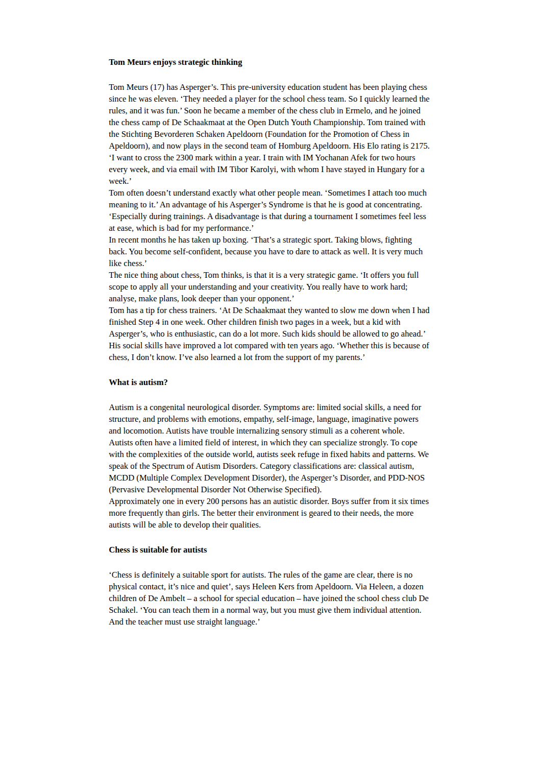Tom Meurs enjoys strategic thinking
Tom Meurs (17) has Asperger’s. This pre-university education student has been playing chess since he was eleven. ‘They needed a player for the school chess team. So I quickly learned the rules, and it was fun.’ Soon he became a member of the chess club in Ermelo, and he joined the chess camp of De Schaakmaat at the Open Dutch Youth Championship. Tom trained with the Stichting Bevorderen Schaken Apeldoorn (Foundation for the Promotion of Chess in Apeldoorn), and now plays in the second team of Homburg Apeldoorn. His Elo rating is 2175. ‘I want to cross the 2300 mark within a year. I train with IM Yochanan Afek for two hours every week, and via email with IM Tibor Karolyi, with whom I have stayed in Hungary for a week.’
Tom often doesn’t understand exactly what other people mean. ‘Sometimes I attach too much meaning to it.’ An advantage of his Asperger’s Syndrome is that he is good at concentrating. ‘Especially during trainings. A disadvantage is that during a tournament I sometimes feel less at ease, which is bad for my performance.’
In recent months he has taken up boxing. ‘That’s a strategic sport. Taking blows, fighting back. You become self-confident, because you have to dare to attack as well. It is very much like chess.’
The nice thing about chess, Tom thinks, is that it is a very strategic game. ‘It offers you full scope to apply all your understanding and your creativity. You really have to work hard; analyse, make plans, look deeper than your opponent.’
Tom has a tip for chess trainers. ‘At De Schaakmaat they wanted to slow me down when I had finished Step 4 in one week. Other children finish two pages in a week, but a kid with Asperger’s, who is enthusiastic, can do a lot more. Such kids should be allowed to go ahead.’
His social skills have improved a lot compared with ten years ago. ‘Whether this is because of chess, I don’t know. I’ve also learned a lot from the support of my parents.’
What is autism?
Autism is a congenital neurological disorder. Symptoms are: limited social skills, a need for structure, and problems with emotions, empathy, self-image, language, imaginative powers and locomotion. Autists have trouble internalizing sensory stimuli as a coherent whole.
Autists often have a limited field of interest, in which they can specialize strongly. To cope with the complexities of the outside world, autists seek refuge in fixed habits and patterns. We speak of the Spectrum of Autism Disorders. Category classifications are: classical autism, MCDD (Multiple Complex Development Disorder), the Asperger’s Disorder, and PDD-NOS (Pervasive Developmental Disorder Not Otherwise Specified).
Approximately one in every 200 persons has an autistic disorder. Boys suffer from it six times more frequently than girls. The better their environment is geared to their needs, the more autists will be able to develop their qualities.
Chess is suitable for autists
‘Chess is definitely a suitable sport for autists. The rules of the game are clear, there is no physical contact, it’s nice and quiet’, says Heleen Kers from Apeldoorn. Via Heleen, a dozen children of De Ambelt – a school for special education – have joined the school chess club De Schakel. ‘You can teach them in a normal way, but you must give them individual attention. And the teacher must use straight language.’